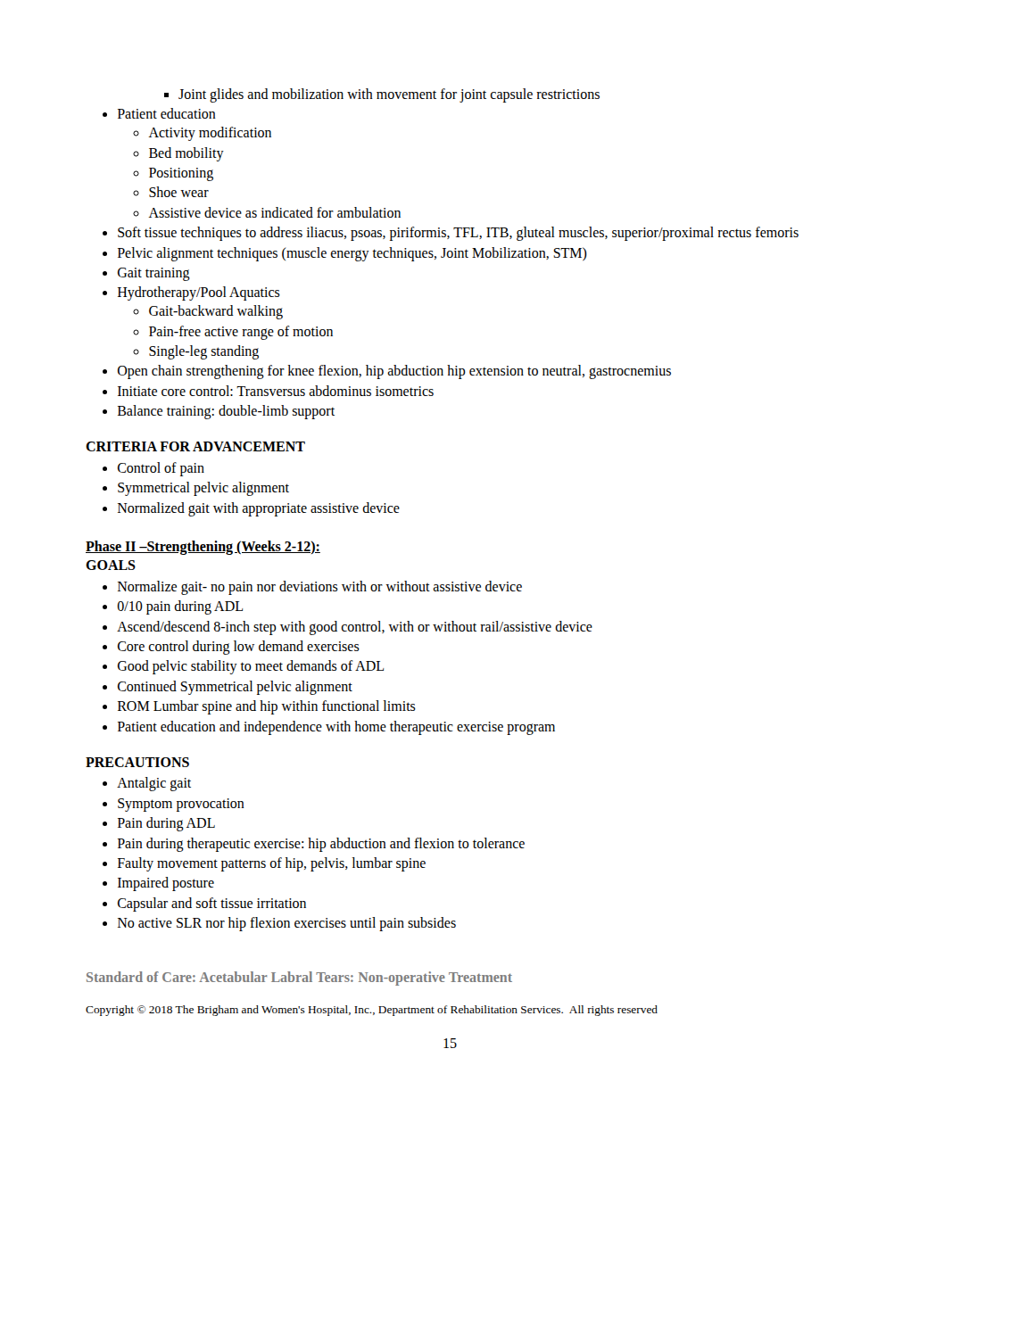Joint glides and mobilization with movement for joint capsule restrictions
Patient education
Activity modification
Bed mobility
Positioning
Shoe wear
Assistive device as indicated for ambulation
Soft tissue techniques to address iliacus, psoas, piriformis, TFL, ITB, gluteal muscles, superior/proximal rectus femoris
Pelvic alignment techniques (muscle energy techniques, Joint Mobilization, STM)
Gait training
Hydrotherapy/Pool Aquatics
Gait-backward walking
Pain-free active range of motion
Single-leg standing
Open chain strengthening for knee flexion, hip abduction hip extension to neutral, gastrocnemius
Initiate core control: Transversus abdominus isometrics
Balance training: double-limb support
CRITERIA FOR ADVANCEMENT
Control of pain
Symmetrical pelvic alignment
Normalized gait with appropriate assistive device
Phase II –Strengthening (Weeks 2-12):
GOALS
Normalize gait- no pain nor deviations with or without assistive device
0/10 pain during ADL
Ascend/descend 8-inch step with good control, with or without rail/assistive device
Core control during low demand exercises
Good pelvic stability to meet demands of ADL
Continued Symmetrical pelvic alignment
ROM Lumbar spine and hip within functional limits
Patient education and independence with home therapeutic exercise program
PRECAUTIONS
Antalgic gait
Symptom provocation
Pain during ADL
Pain during therapeutic exercise: hip abduction and flexion to tolerance
Faulty movement patterns of hip, pelvis, lumbar spine
Impaired posture
Capsular and soft tissue irritation
No active SLR nor hip flexion exercises until pain subsides
Standard of Care: Acetabular Labral Tears: Non-operative Treatment
Copyright © 2018 The Brigham and Women's Hospital, Inc., Department of Rehabilitation Services. All rights reserved
15